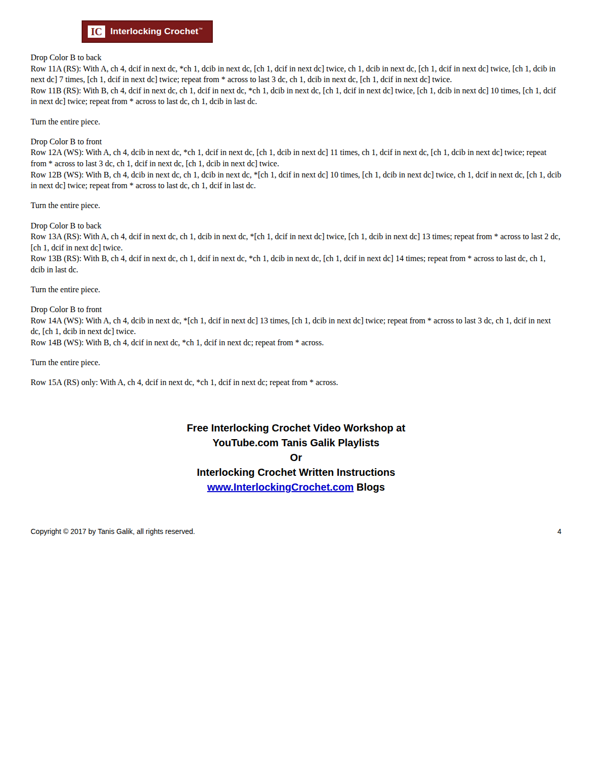IC Interlocking Crochet™
Drop Color B to back
Row 11A (RS): With A, ch 4, dcif in next dc, *ch 1, dcib in next dc, [ch 1, dcif in next dc] twice, ch 1, dcib in next dc, [ch 1, dcif in next dc] twice, [ch 1, dcib in next dc] 7 times, [ch 1, dcif in next dc] twice; repeat from * across to last 3 dc, ch 1, dcib in next dc, [ch 1, dcif in next dc] twice.
Row 11B (RS): With B, ch 4, dcif in next dc, ch 1, dcif in next dc, *ch 1, dcib in next dc, [ch 1, dcif in next dc] twice, [ch 1, dcib in next dc] 10 times, [ch 1, dcif in next dc] twice; repeat from * across to last dc, ch 1, dcib in last dc.
Turn the entire piece.
Drop Color B to front
Row 12A (WS): With A, ch 4, dcib in next dc, *ch 1, dcif in next dc, [ch 1, dcib in next dc] 11 times, ch 1, dcif in next dc, [ch 1, dcib in next dc] twice; repeat from * across to last 3 dc, ch 1, dcif in next dc, [ch 1, dcib in next dc] twice.
Row 12B (WS): With B, ch 4, dcib in next dc, ch 1, dcib in next dc, *[ch 1, dcif in next dc] 10 times, [ch 1, dcib in next dc] twice, ch 1, dcif in next dc, [ch 1, dcib in next dc] twice; repeat from * across to last dc, ch 1, dcif in last dc.
Turn the entire piece.
Drop Color B to back
Row 13A (RS): With A, ch 4, dcif in next dc, ch 1, dcib in next dc, *[ch 1, dcif in next dc] twice, [ch 1, dcib in next dc] 13 times; repeat from * across to last 2 dc, [ch 1, dcif in next dc] twice.
Row 13B (RS): With B, ch 4, dcif in next dc, ch 1, dcif in next dc, *ch 1, dcib in next dc, [ch 1, dcif in next dc] 14 times; repeat from * across to last dc, ch 1, dcib in last dc.
Turn the entire piece.
Drop Color B to front
Row 14A (WS): With A, ch 4, dcib in next dc, *[ch 1, dcif in next dc] 13 times, [ch 1, dcib in next dc] twice; repeat from * across to last 3 dc, ch 1, dcif in next dc, [ch 1, dcib in next dc] twice.
Row 14B (WS): With B, ch 4, dcif in next dc, *ch 1, dcif in next dc; repeat from * across.
Turn the entire piece.
Row 15A (RS) only: With A, ch 4, dcif in next dc, *ch 1, dcif in next dc; repeat from * across.
Free Interlocking Crochet Video Workshop at
YouTube.com Tanis Galik Playlists
Or
Interlocking Crochet Written Instructions
www.InterlockingCrochet.com Blogs
Copyright © 2017 by Tanis Galik, all rights reserved. 4